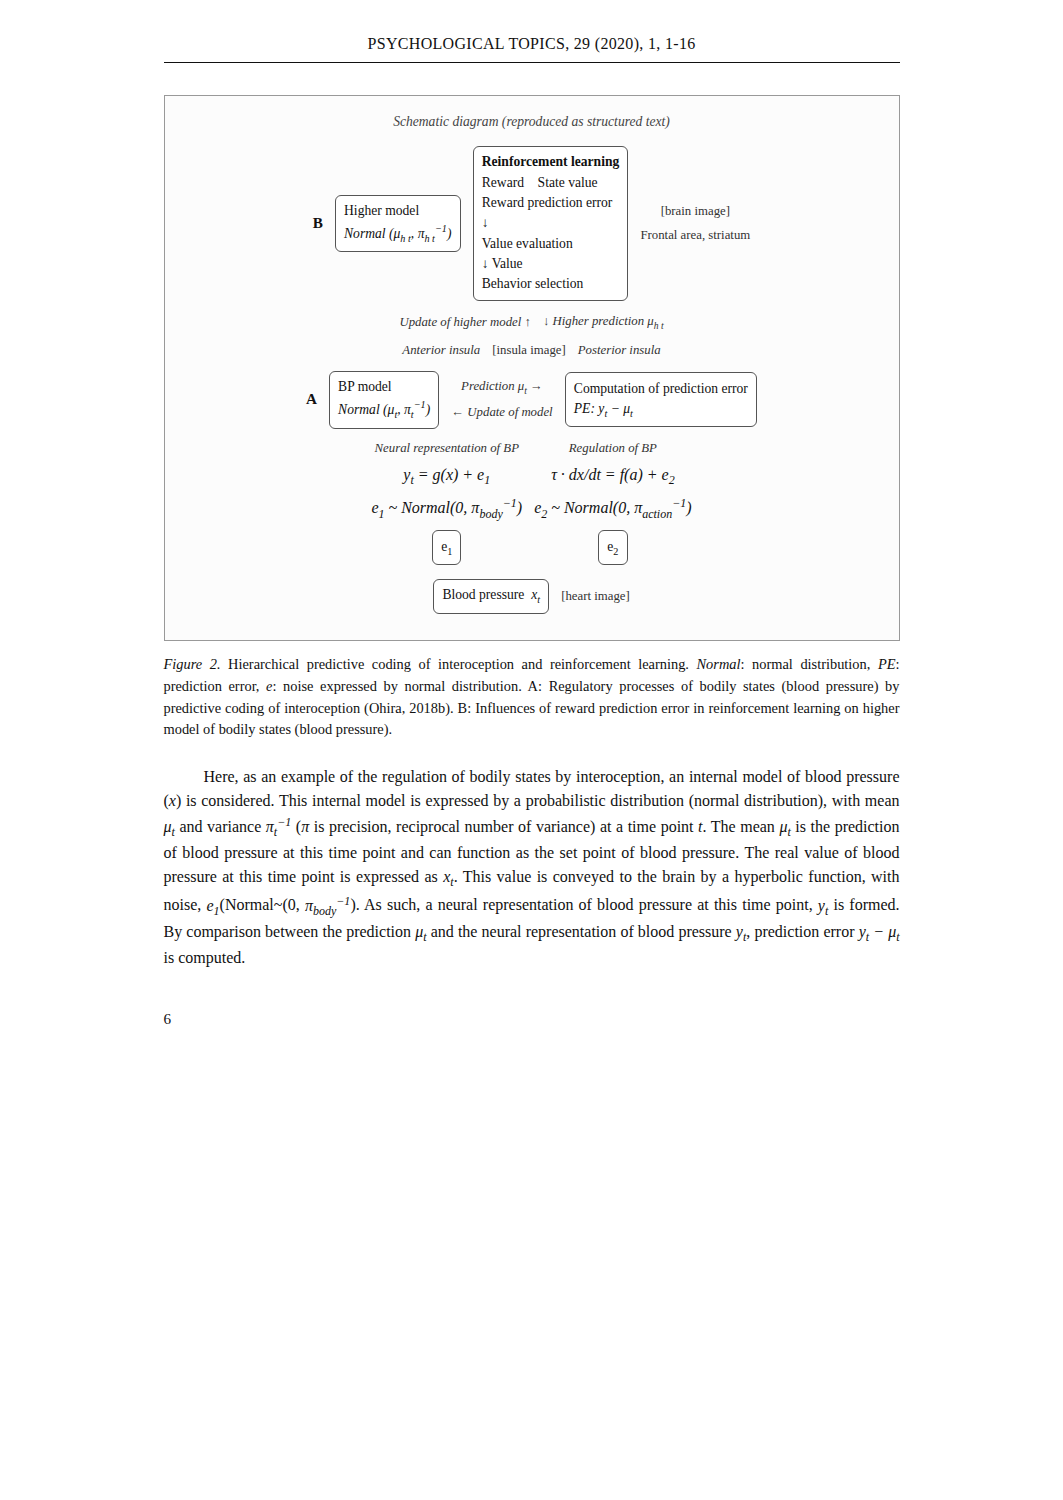PSYCHOLOGICAL TOPICS, 29 (2020), 1, 1-16
Schematic diagram (reproduced as structured text)
B
Higher model
Normal (μh t, πh t−1)
Reinforcement learning
Reward State value
Reward prediction error
↓
Value evaluation
↓ Value
Behavior selection
[brain image] Frontal area, striatum
Update of higher model ↑ ↓ Higher prediction μh t
Anterior insula [insula image] Posterior insula
A
BP model
Normal (μt, πt−1)
Prediction μt → ← Update of model
Computation of prediction error
PE: yt − μt
Neural representation of BP yt = g(x) + e1 e1 ~ Normal(0, πbody−1) e1
Regulation of BP τ · dx/dt = f(a) + e2 e2 ~ Normal(0, πaction−1) e2
Blood pressure xt [heart image]
Figure 2. Hierarchical predictive coding of interoception and reinforcement learning. Normal: normal distribution, PE: prediction error, e: noise expressed by normal distribution. A: Regulatory processes of bodily states (blood pressure) by predictive coding of interoception (Ohira, 2018b). B: Influences of reward prediction error in reinforcement learning on higher model of bodily states (blood pressure).
Here, as an example of the regulation of bodily states by interoception, an internal model of blood pressure (x) is considered. This internal model is expressed by a probabilistic distribution (normal distribution), with mean μt and variance πt−1 (π is precision, reciprocal number of variance) at a time point t. The mean μt is the prediction of blood pressure at this time point and can function as the set point of blood pressure. The real value of blood pressure at this time point is expressed as xt. This value is conveyed to the brain by a hyperbolic function, with noise, e1(Normal~(0, πbody−1). As such, a neural representation of blood pressure at this time point, yt is formed. By comparison between the prediction μt and the neural representation of blood pressure yt, prediction error yt − μt is computed.
6